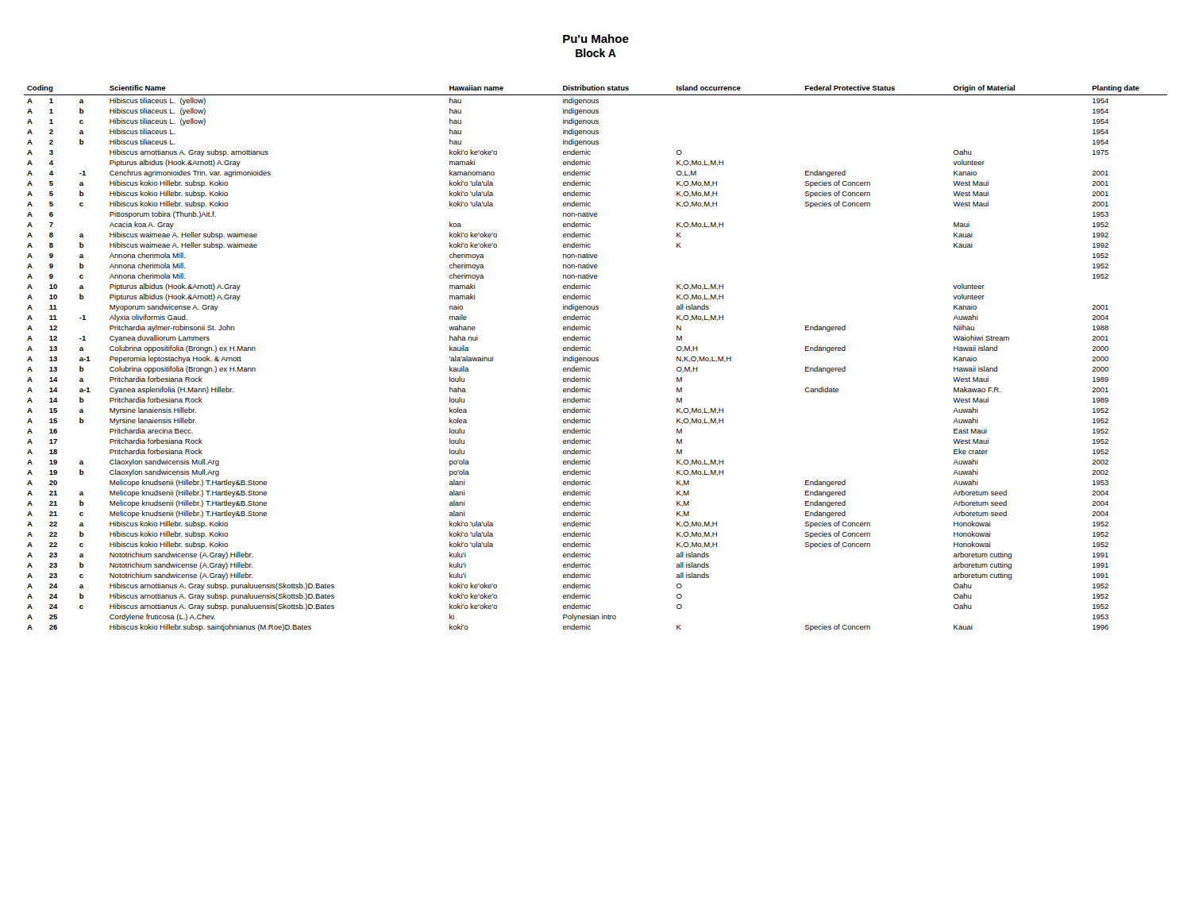Pu'u Mahoe
Block A
| Coding | Scientific Name | Hawaiian name | Distribution status | Island occurrence | Federal Protective Status | Origin of Material | Planting date |
| --- | --- | --- | --- | --- | --- | --- | --- |
| A | 1 | a | Hibiscus tiliaceus L. (yellow) | hau | indigenous | | | | 1954 |
| A | 1 | b | Hibiscus tiliaceus L. (yellow) | hau | indigenous | | | | 1954 |
| A | 1 | c | Hibiscus tiliaceus L. (yellow) | hau | indigenous | | | | 1954 |
| A | 2 | a | Hibiscus tiliaceus L. | hau | indigenous | | | | 1954 |
| A | 2 | b | Hibiscus tiliaceus L. | hau | indigenous | | | | 1954 |
| A | 3 | | Hibiscus arnottianus A. Gray subsp. arnottianus | koki'o ke'oke'o | endemic | O | | Oahu | 1975 |
| A | 4 | | Pipturus albidus (Hook.&Arnott) A.Gray | mamaki | endemic | K,O,Mo,L,M,H | | volunteer | |
| A | 4 | -1 | Cenchrus agrimonioides Trin. var. agrimonioides | kamanomano | endemic | O,L,M | Endangered | Kanaio | 2001 |
| A | 5 | a | Hibiscus kokio Hillebr. subsp. Kokio | koki'o 'ula'ula | endemic | K,O,Mo,M,H | Species of Concern | West Maui | 2001 |
| A | 5 | b | Hibiscus kokio Hillebr. subsp. Kokio | koki'o 'ula'ula | endemic | K,O,Mo,M,H | Species of Concern | West Maui | 2001 |
| A | 5 | c | Hibiscus kokio Hillebr. subsp. Kokio | koki'o 'ula'ula | endemic | K,O,Mo,M,H | Species of Concern | West Maui | 2001 |
| A | 6 | | Pittosporum tobira (Thunb.)Ait.f. | | non-native | | | | 1953 |
| A | 7 | | Acacia koa A. Gray | koa | endemic | K,O,Mo,L,M,H | | Maui | 1952 |
| A | 8 | a | Hibiscus waimeae A. Heller subsp. waimeae | koki'o ke'oke'o | endemic | K | | Kauai | 1992 |
| A | 8 | b | Hibiscus waimeae A. Heller subsp. waimeae | koki'o ke'oke'o | endemic | K | | Kauai | 1992 |
| A | 9 | a | Annona cherimola Mill. | cherimoya | non-native | | | | 1952 |
| A | 9 | b | Annona cherimola Mill. | cherimoya | non-native | | | | 1952 |
| A | 9 | c | Annona cherimola Mill. | cherimoya | non-native | | | | 1952 |
| A | 10 | a | Pipturus albidus (Hook.&Arnott) A.Gray | mamaki | endemic | K,O,Mo,L,M,H | | volunteer | |
| A | 10 | b | Pipturus albidus (Hook.&Arnott) A.Gray | mamaki | endemic | K,O,Mo,L,M,H | | volunteer | |
| A | 11 | | Myoporum sandwicense A. Gray | naio | indigenous | all islands | | Kanaio | 2001 |
| A | 11 | -1 | Alyxia oliviformis Gaud. | maile | endemic | K,O,Mo,L,M,H | | Auwahi | 2004 |
| A | 12 | | Pritchardia aylmer-robinsonii St. John | wahane | endemic | N | Endangered | Niihau | 1988 |
| A | 12 | -1 | Cyanea duvalliorum Lammers | haha nui | endemic | M | | Waiohiwi Stream | 2001 |
| A | 13 | a | Colubrina oppositifolia (Brongn.) ex H.Mann | kauila | endemic | O,M,H | Endangered | Hawaii island | 2000 |
| A | 13 | a-1 | Peperomia leptostachya Hook. & Arnott | 'ala'alawainui | indigenous | N,K,O,Mo,L,M,H | | Kanaio | 2000 |
| A | 13 | b | Colubrina oppositifolia (Brongn.) ex H.Mann | kauila | endemic | O,M,H | Endangered | Hawaii island | 2000 |
| A | 14 | a | Pritchardia forbesiana Rock | loulu | endemic | M | | West Maui | 1989 |
| A | 14 | a-1 | Cyanea asplenifolia (H.Mann) Hillebr. | haha | endemic | M | Candidate | Makawao F.R. | 2001 |
| A | 14 | b | Pritchardia forbesiana Rock | loulu | endemic | M | | West Maui | 1989 |
| A | 15 | a | Myrsine lanaiensis Hillebr. | kolea | endemic | K,O,Mo,L,M,H | | Auwahi | 1952 |
| A | 15 | b | Myrsine lanaiensis Hillebr. | kolea | endemic | K,O,Mo,L,M,H | | Auwahi | 1952 |
| A | 16 | | Pritchardia arecina Becc. | loulu | endemic | M | | East Maui | 1952 |
| A | 17 | | Pritchardia forbesiana Rock | loulu | endemic | M | | West Maui | 1952 |
| A | 18 | | Pritchardia forbesiana Rock | loulu | endemic | M | | Eke crater | 1952 |
| A | 19 | a | Claoxylon sandwicensis Mull.Arg | po'ola | endemic | K,O,Mo,L,M,H | | Auwahi | 2002 |
| A | 19 | b | Claoxylon sandwicensis Mull.Arg | po'ola | endemic | K,O,Mo,L,M,H | | Auwahi | 2002 |
| A | 20 | | Melicope knudsenii (Hillebr.) T.Hartley&B.Stone | alani | endemic | K,M | Endangered | Auwahi | 1953 |
| A | 21 | a | Melicope knudsenii (Hillebr.) T.Hartley&B.Stone | alani | endemic | K,M | Endangered | Arboretum seed | 2004 |
| A | 21 | b | Melicope knudsenii (Hillebr.) T.Hartley&B.Stone | alani | endemic | K,M | Endangered | Arboretum seed | 2004 |
| A | 21 | c | Melicope knudsenii (Hillebr.) T.Hartley&B.Stone | alani | endemic | K,M | Endangered | Arboretum seed | 2004 |
| A | 22 | a | Hibiscus kokio Hillebr. subsp. Kokio | koki'o 'ula'ula | endemic | K,O,Mo,M,H | Species of Concern | Honokowai | 1952 |
| A | 22 | b | Hibiscus kokio Hillebr. subsp. Kokio | koki'o 'ula'ula | endemic | K,O,Mo,M,H | Species of Concern | Honokowai | 1952 |
| A | 22 | c | Hibiscus kokio Hillebr. subsp. Kokio | koki'o 'ula'ula | endemic | K,O,Mo,M,H | Species of Concern | Honokowai | 1952 |
| A | 23 | a | Nototrichium sandwicense (A.Gray) Hillebr. | kulu'i | endemic | all islands | | arboretum cutting | 1991 |
| A | 23 | b | Nototrichium sandwicense (A.Gray) Hillebr. | kulu'i | endemic | all islands | | arboretum cutting | 1991 |
| A | 23 | c | Nototrichium sandwicense (A.Gray) Hillebr. | kulu'i | endemic | all islands | | arboretum cutting | 1991 |
| A | 24 | a | Hibiscus arnottianus A. Gray subsp. punaluuensis(Skottsb.)D.Bates | koki'o ke'oke'o | endemic | O | | Oahu | 1952 |
| A | 24 | b | Hibiscus arnottianus A. Gray subsp. punaluuensis(Skottsb.)D.Bates | koki'o ke'oke'o | endemic | O | | Oahu | 1952 |
| A | 24 | c | Hibiscus arnottianus A. Gray subsp. punaluuensis(Skottsb.)D.Bates | koki'o ke'oke'o | endemic | O | | Oahu | 1952 |
| A | 25 | | Cordylene fruticosa (L.) A.Chev. | ki | Polynesian intro | | | | 1953 |
| A | 26 | | Hibiscus kokio Hillebr.subsp. saintjohnianus (M.Roe)D.Bates | koki'o | endemic | K | Species of Concern | Kauai | 1996 |